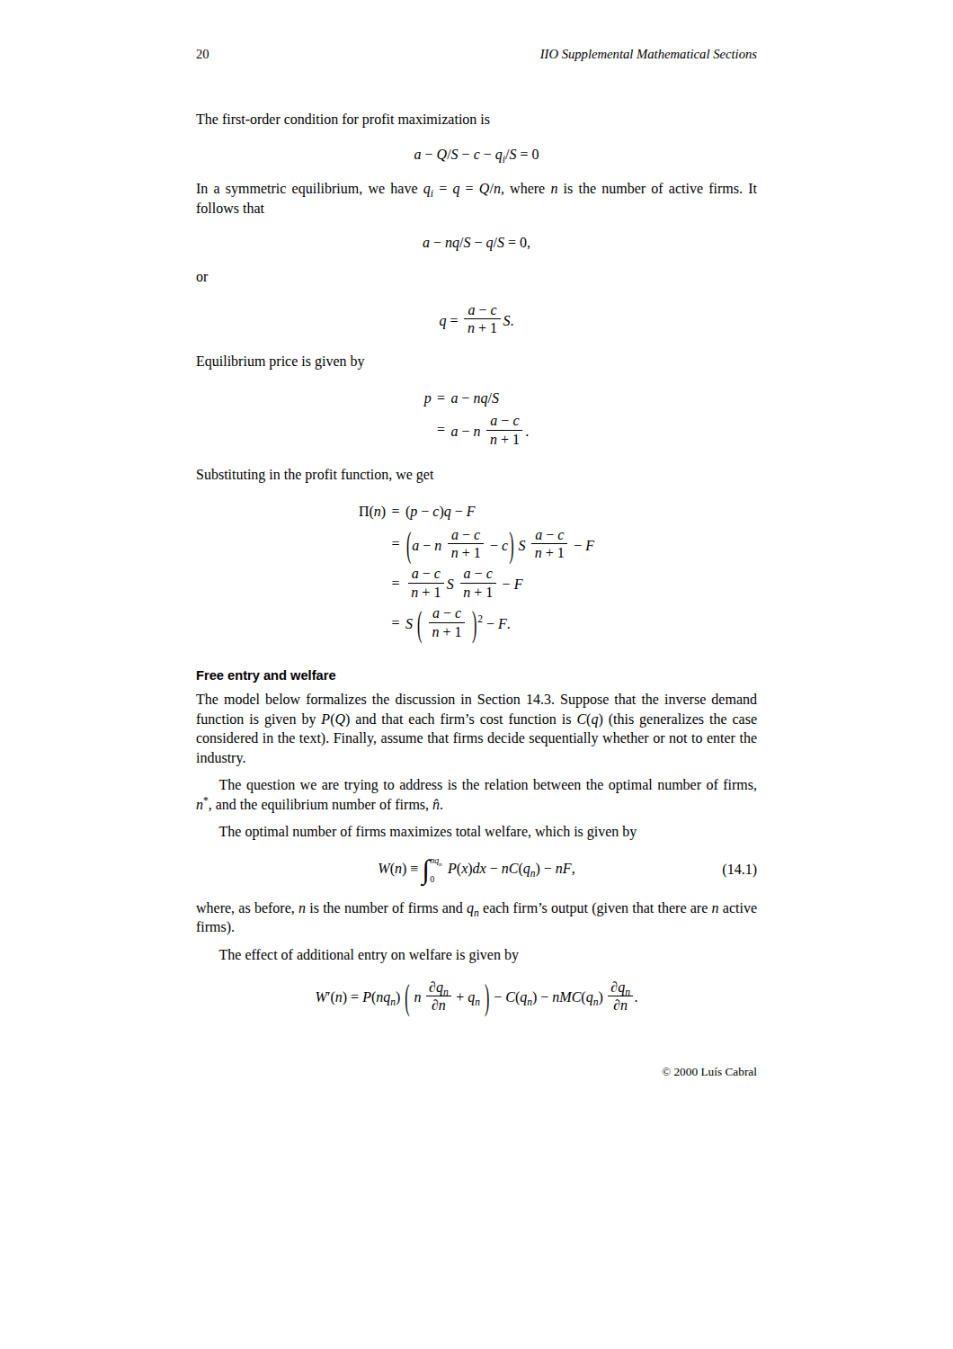20 IIO Supplemental Mathematical Sections
The first-order condition for profit maximization is
a − Q/S − c − qi/S = 0
In a symmetric equilibrium, we have qi = q = Q/n, where n is the number of active firms. It follows that
a − nq/S − q/S = 0,
or
q = a − c n + 1 S.
Equilibrium price is given by
| p | = | a − nq / S |
| | = | a − n a − c n + 1 . |
Substituting in the profit function, we get
| Π( n ) | = | ( p − c ) q − F |
| | = | ( a − n a − c n + 1 − c ) S a − c n + 1 − F |
| | = | a − c n + 1 S a − c n + 1 − F |
| | = | S ( a − c n + 1 ) 2 − F . |
Free entry and welfare
The model below formalizes the discussion in Section 14.3. Suppose that the inverse demand function is given by P(Q) and that each firm’s cost function is C(q) (this generalizes the case considered in the text). Finally, assume that firms decide sequentially whether or not to enter the industry.
The question we are trying to address is the relation between the optimal number of firms, n*, and the equilibrium number of firms, n̂.
The optimal number of firms maximizes total welfare, which is given by
W(n) ≡ ∫nqn 0 P(x)dx − nC(qn) − nF,
(14.1)
where, as before, n is the number of firms and qn each firm’s output (given that there are n active firms).
The effect of additional entry on welfare is given by
W′(n) = P(nqn) ( n ∂qn ∂n + qn ) − C(qn) − nMC(qn) ∂qn ∂n .
© 2000 Luís Cabral